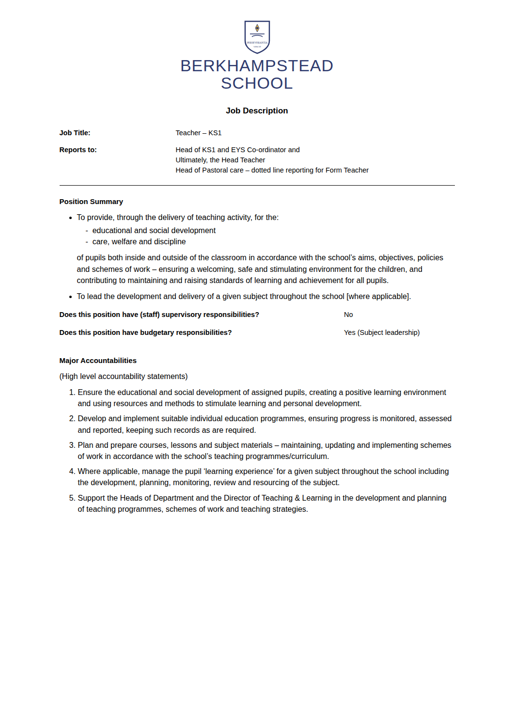PERSEVERANTIA VINCIT
BERKHAMPSTEAD
SCHOOL
Job Description
| Job Title: | Teacher – KS1 |
| Reports to: | Head of KS1 and EYS Co-ordinator and Ultimately, the Head Teacher Head of Pastoral care – dotted line reporting for Form Teacher |
Position Summary
To provide, through the delivery of teaching activity, for the:
educational and social development
care, welfare and discipline
of pupils both inside and outside of the classroom in accordance with the school’s aims, objectives, policies and schemes of work – ensuring a welcoming, safe and stimulating environment for the children, and contributing to maintaining and raising standards of learning and achievement for all pupils.
To lead the development and delivery of a given subject throughout the school [where applicable].
| Does this position have (staff) supervisory responsibilities? | No |
| Does this position have budgetary responsibilities? | Yes (Subject leadership) |
Major Accountabilities
(High level accountability statements)
Ensure the educational and social development of assigned pupils, creating a positive learning environment and using resources and methods to stimulate learning and personal development.
Develop and implement suitable individual education programmes, ensuring progress is monitored, assessed and reported, keeping such records as are required.
Plan and prepare courses, lessons and subject materials – maintaining, updating and implementing schemes of work in accordance with the school’s teaching programmes/curriculum.
Where applicable, manage the pupil ‘learning experience’ for a given subject throughout the school including the development, planning, monitoring, review and resourcing of the subject.
Support the Heads of Department and the Director of Teaching & Learning in the development and planning of teaching programmes, schemes of work and teaching strategies.